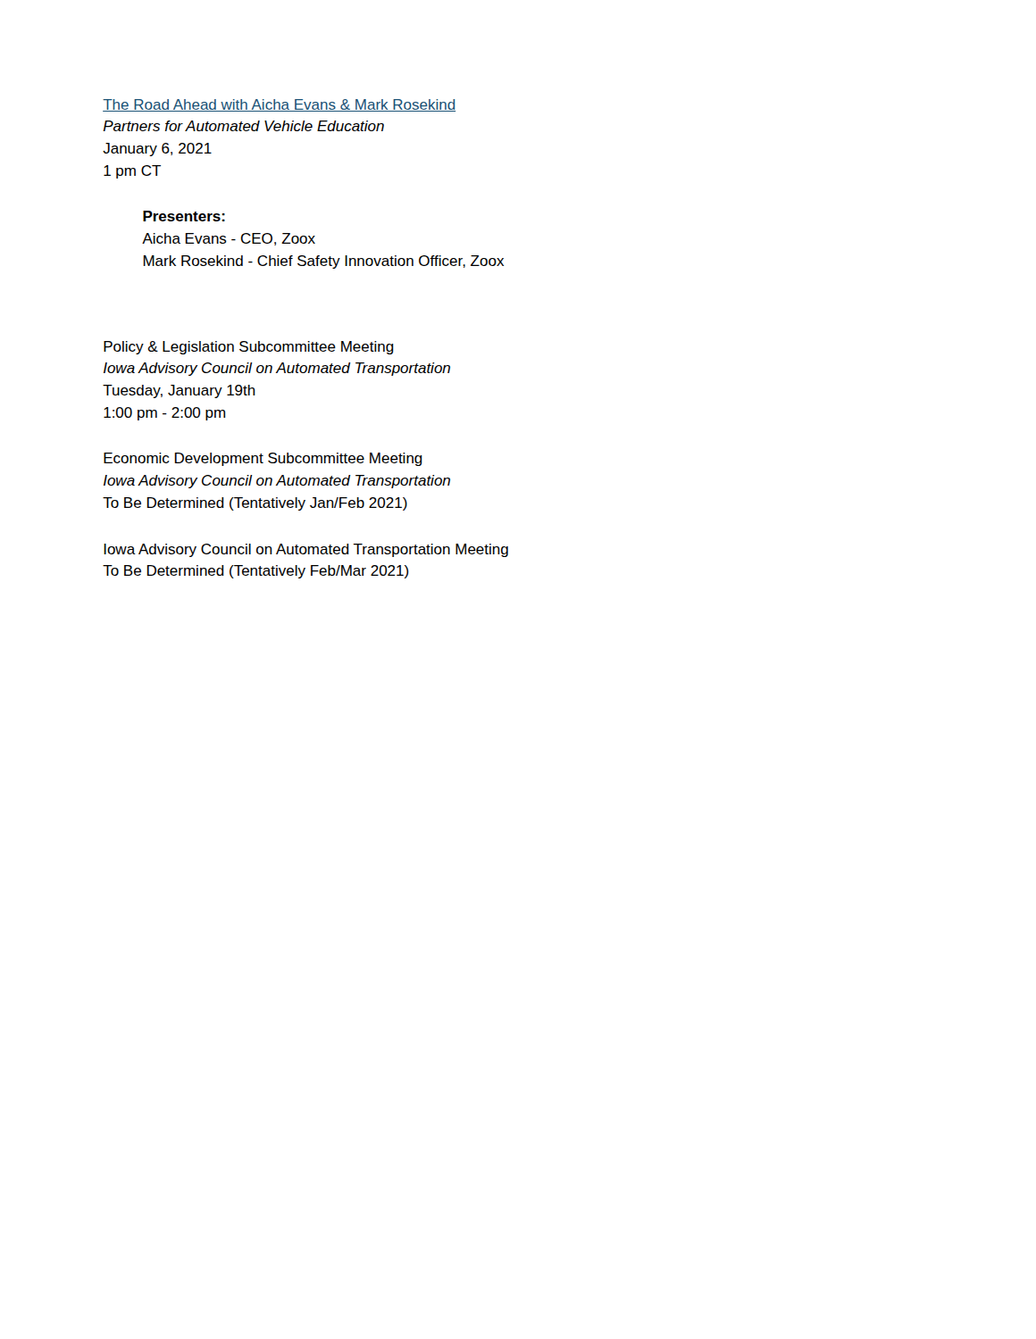The Road Ahead with Aicha Evans & Mark Rosekind
Partners for Automated Vehicle Education
January 6, 2021
1 pm CT
Presenters:
Aicha Evans - CEO, Zoox
Mark Rosekind - Chief Safety Innovation Officer, Zoox
Policy & Legislation Subcommittee Meeting
Iowa Advisory Council on Automated Transportation
Tuesday, January 19th
1:00 pm - 2:00 pm
Economic Development Subcommittee Meeting
Iowa Advisory Council on Automated Transportation
To Be Determined (Tentatively Jan/Feb 2021)
Iowa Advisory Council on Automated Transportation Meeting
To Be Determined (Tentatively Feb/Mar 2021)